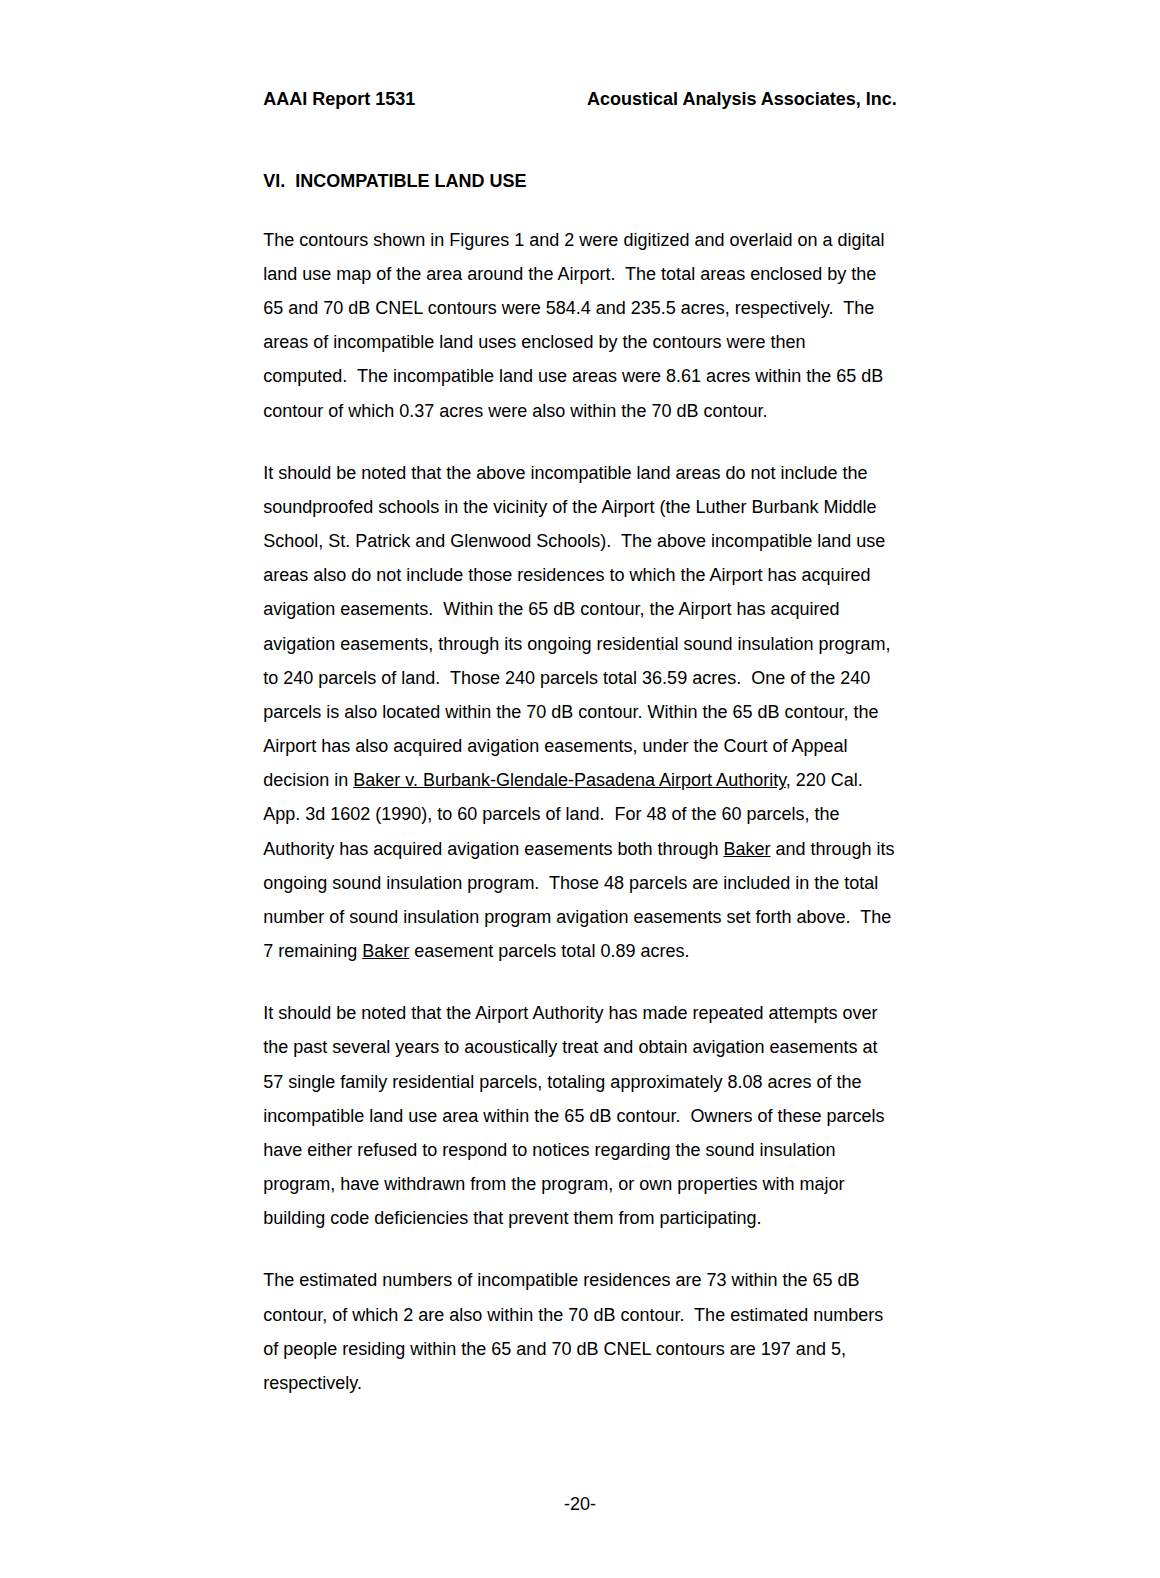AAAI Report 1531
Acoustical Analysis Associates, Inc.
VI. INCOMPATIBLE LAND USE
The contours shown in Figures 1 and 2 were digitized and overlaid on a digital land use map of the area around the Airport. The total areas enclosed by the 65 and 70 dB CNEL contours were 584.4 and 235.5 acres, respectively. The areas of incompatible land uses enclosed by the contours were then computed. The incompatible land use areas were 8.61 acres within the 65 dB contour of which 0.37 acres were also within the 70 dB contour.
It should be noted that the above incompatible land areas do not include the soundproofed schools in the vicinity of the Airport (the Luther Burbank Middle School, St. Patrick and Glenwood Schools). The above incompatible land use areas also do not include those residences to which the Airport has acquired avigation easements. Within the 65 dB contour, the Airport has acquired avigation easements, through its ongoing residential sound insulation program, to 240 parcels of land. Those 240 parcels total 36.59 acres. One of the 240 parcels is also located within the 70 dB contour. Within the 65 dB contour, the Airport has also acquired avigation easements, under the Court of Appeal decision in Baker v. Burbank-Glendale-Pasadena Airport Authority, 220 Cal. App. 3d 1602 (1990), to 60 parcels of land. For 48 of the 60 parcels, the Authority has acquired avigation easements both through Baker and through its ongoing sound insulation program. Those 48 parcels are included in the total number of sound insulation program avigation easements set forth above. The 7 remaining Baker easement parcels total 0.89 acres.
It should be noted that the Airport Authority has made repeated attempts over the past several years to acoustically treat and obtain avigation easements at 57 single family residential parcels, totaling approximately 8.08 acres of the incompatible land use area within the 65 dB contour. Owners of these parcels have either refused to respond to notices regarding the sound insulation program, have withdrawn from the program, or own properties with major building code deficiencies that prevent them from participating.
The estimated numbers of incompatible residences are 73 within the 65 dB contour, of which 2 are also within the 70 dB contour. The estimated numbers of people residing within the 65 and 70 dB CNEL contours are 197 and 5, respectively.
-20-